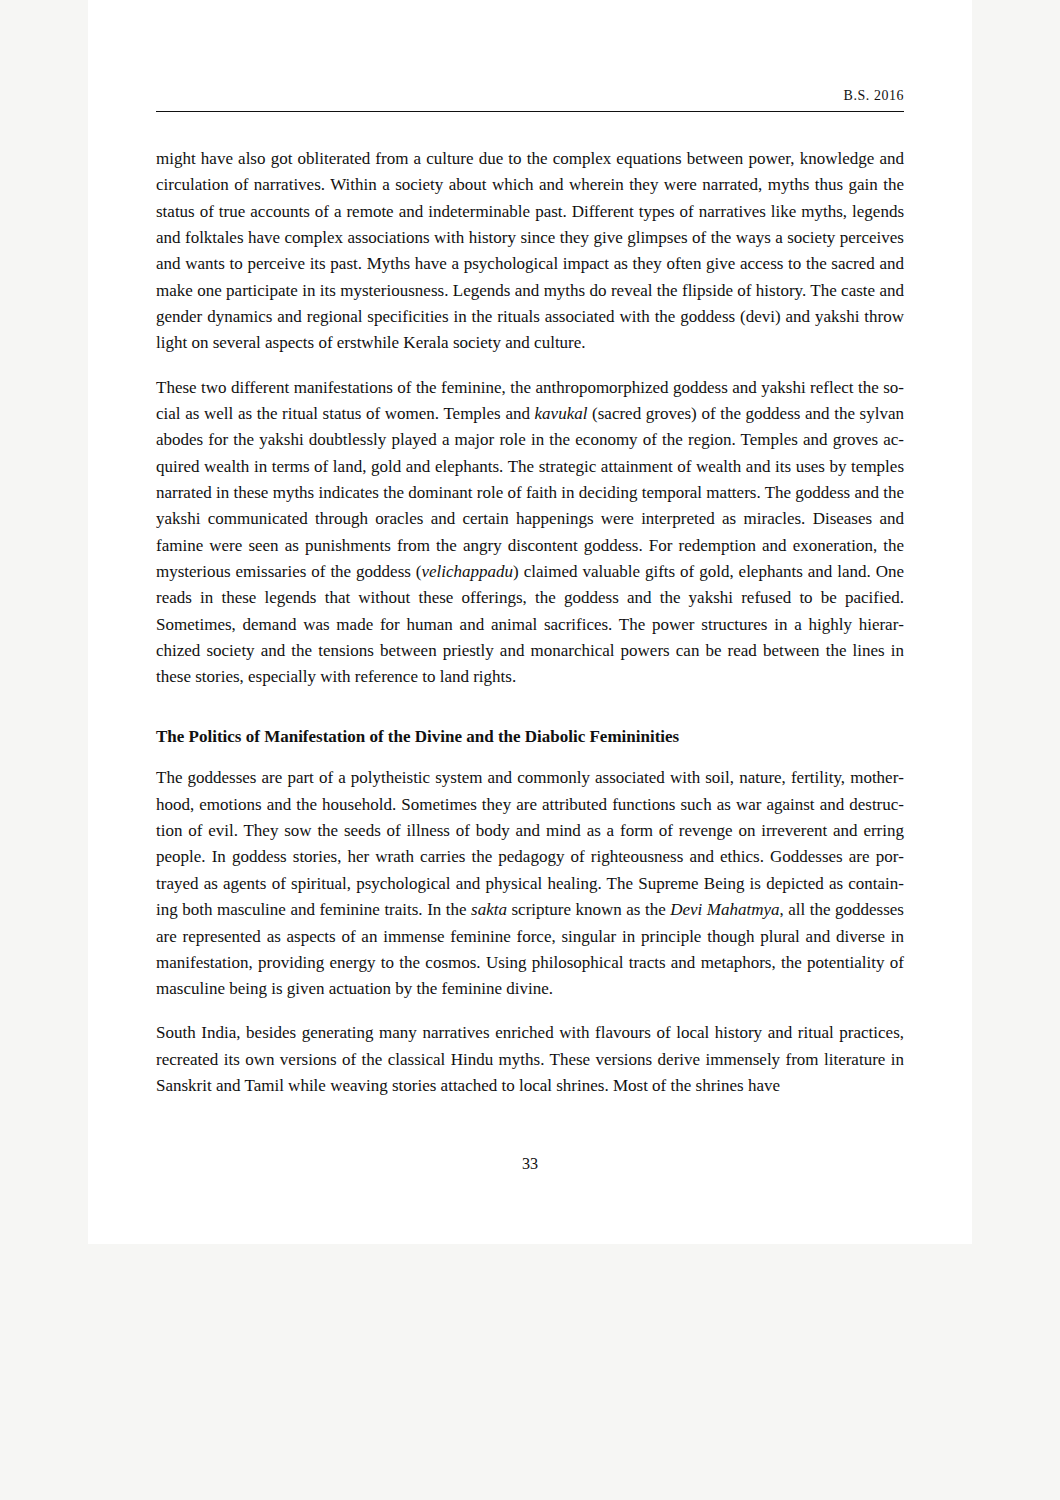B.S. 2016
might have also got obliterated from a culture due to the complex equations between power, knowledge and circulation of narratives. Within a society about which and wherein they were narrated, myths thus gain the status of true accounts of a remote and indeterminable past. Different types of narratives like myths, legends and folktales have complex associations with history since they give glimpses of the ways a society perceives and wants to perceive its past. Myths have a psychological impact as they often give access to the sacred and make one participate in its mysteriousness. Legends and myths do reveal the flipside of history. The caste and gender dynamics and regional specificities in the rituals associated with the goddess (devi) and yakshi throw light on several aspects of erstwhile Kerala society and culture.
These two different manifestations of the feminine, the anthropomorphized goddess and yakshi reflect the social as well as the ritual status of women. Temples and kavukal (sacred groves) of the goddess and the sylvan abodes for the yakshi doubtlessly played a major role in the economy of the region. Temples and groves acquired wealth in terms of land, gold and elephants. The strategic attainment of wealth and its uses by temples narrated in these myths indicates the dominant role of faith in deciding temporal matters. The goddess and the yakshi communicated through oracles and certain happenings were interpreted as miracles. Diseases and famine were seen as punishments from the angry discontent goddess. For redemption and exoneration, the mysterious emissaries of the goddess (velichappadu) claimed valuable gifts of gold, elephants and land. One reads in these legends that without these offerings, the goddess and the yakshi refused to be pacified. Sometimes, demand was made for human and animal sacrifices. The power structures in a highly hierarchized society and the tensions between priestly and monarchical powers can be read between the lines in these stories, especially with reference to land rights.
The Politics of Manifestation of the Divine and the Diabolic Femininities
The goddesses are part of a polytheistic system and commonly associated with soil, nature, fertility, motherhood, emotions and the household. Sometimes they are attributed functions such as war against and destruction of evil. They sow the seeds of illness of body and mind as a form of revenge on irreverent and erring people. In goddess stories, her wrath carries the pedagogy of righteousness and ethics. Goddesses are portrayed as agents of spiritual, psychological and physical healing. The Supreme Being is depicted as containing both masculine and feminine traits. In the sakta scripture known as the Devi Mahatmya, all the goddesses are represented as aspects of an immense feminine force, singular in principle though plural and diverse in manifestation, providing energy to the cosmos. Using philosophical tracts and metaphors, the potentiality of masculine being is given actuation by the feminine divine.
South India, besides generating many narratives enriched with flavours of local history and ritual practices, recreated its own versions of the classical Hindu myths. These versions derive immensely from literature in Sanskrit and Tamil while weaving stories attached to local shrines. Most of the shrines have
33